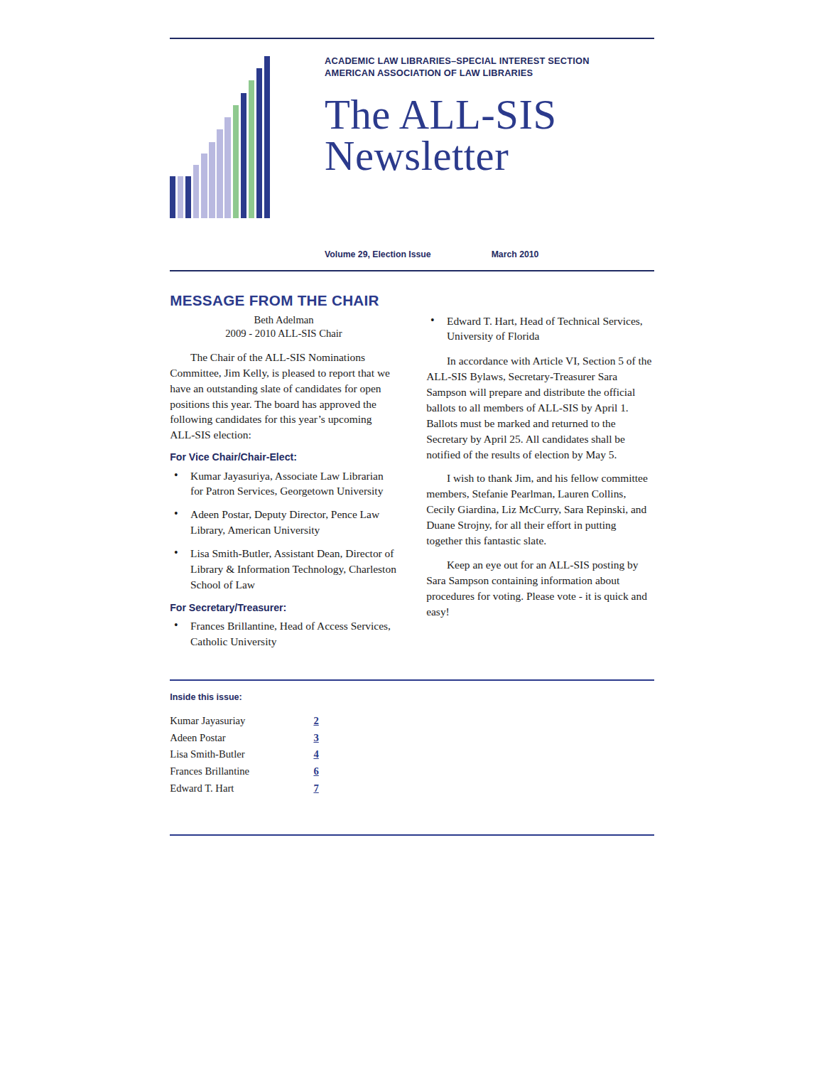ACADEMIC LAW LIBRARIES–SPECIAL INTEREST SECTION
AMERICAN ASSOCIATION OF LAW LIBRARIES
The ALL-SIS Newsletter
Volume 29, Election Issue March 2010
MESSAGE FROM THE CHAIR
Beth Adelman
2009 - 2010 ALL-SIS Chair
The Chair of the ALL-SIS Nominations Committee, Jim Kelly, is pleased to report that we have an outstanding slate of candidates for open positions this year. The board has approved the following candidates for this year’s upcoming ALL-SIS election:
For Vice Chair/Chair-Elect:
Kumar Jayasuriya, Associate Law Librarian for Patron Services, Georgetown University
Adeen Postar, Deputy Director, Pence Law Library, American University
Lisa Smith-Butler, Assistant Dean, Director of Library & Information Technology, Charleston School of Law
For Secretary/Treasurer:
Frances Brillantine, Head of Access Services, Catholic University
Edward T. Hart, Head of Technical Services, University of Florida
In accordance with Article VI, Section 5 of the ALL-SIS Bylaws, Secretary-Treasurer Sara Sampson will prepare and distribute the official ballots to all members of ALL-SIS by April 1. Ballots must be marked and returned to the Secretary by April 25. All candidates shall be notified of the results of election by May 5.
I wish to thank Jim, and his fellow committee members, Stefanie Pearlman, Lauren Collins, Cecily Giardina, Liz McCurry, Sara Repinski, and Duane Strojny, for all their effort in putting together this fantastic slate.
Keep an eye out for an ALL-SIS posting by Sara Sampson containing information about procedures for voting. Please vote - it is quick and easy!
Inside this issue:
| Kumar Jayasuriay | 2 |
| Adeen Postar | 3 |
| Lisa Smith-Butler | 4 |
| Frances Brillantine | 6 |
| Edward T. Hart | 7 |